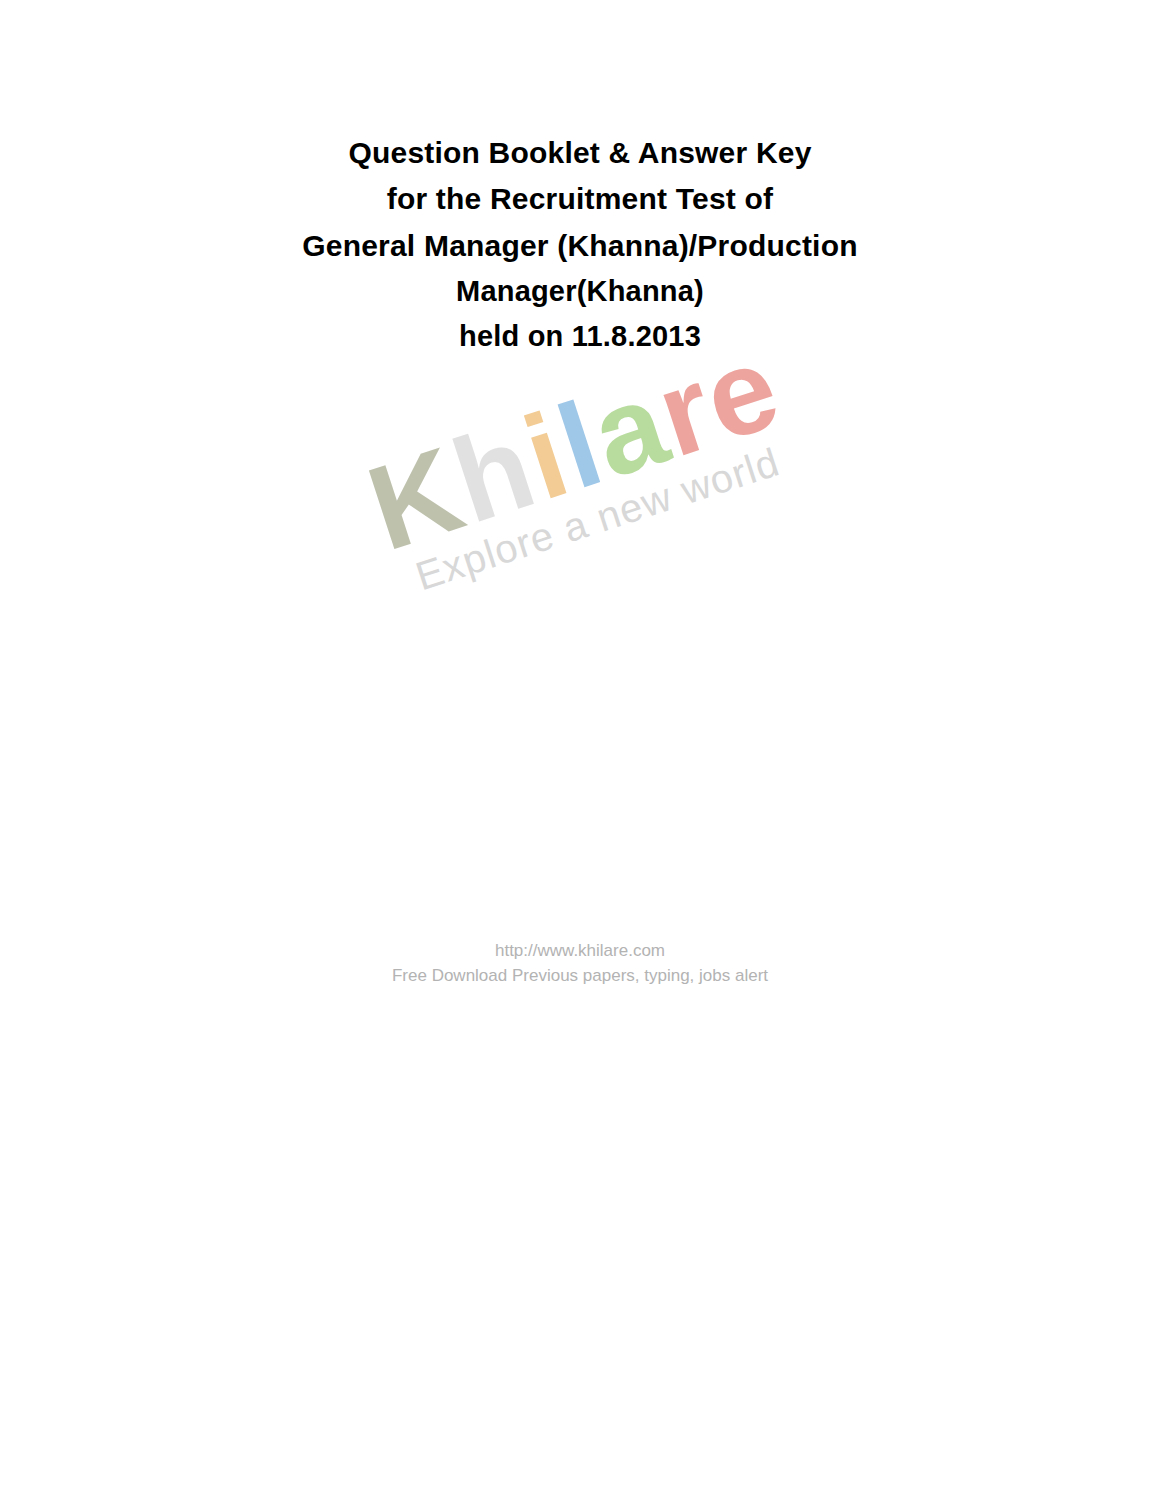Question Booklet & Answer Key for the Recruitment Test of General Manager (Khanna)/Production Manager(Khanna) held on 11.8.2013
Khilare
Explore a new world
http://www.khilare.com
Free Download Previous papers, typing, jobs alert